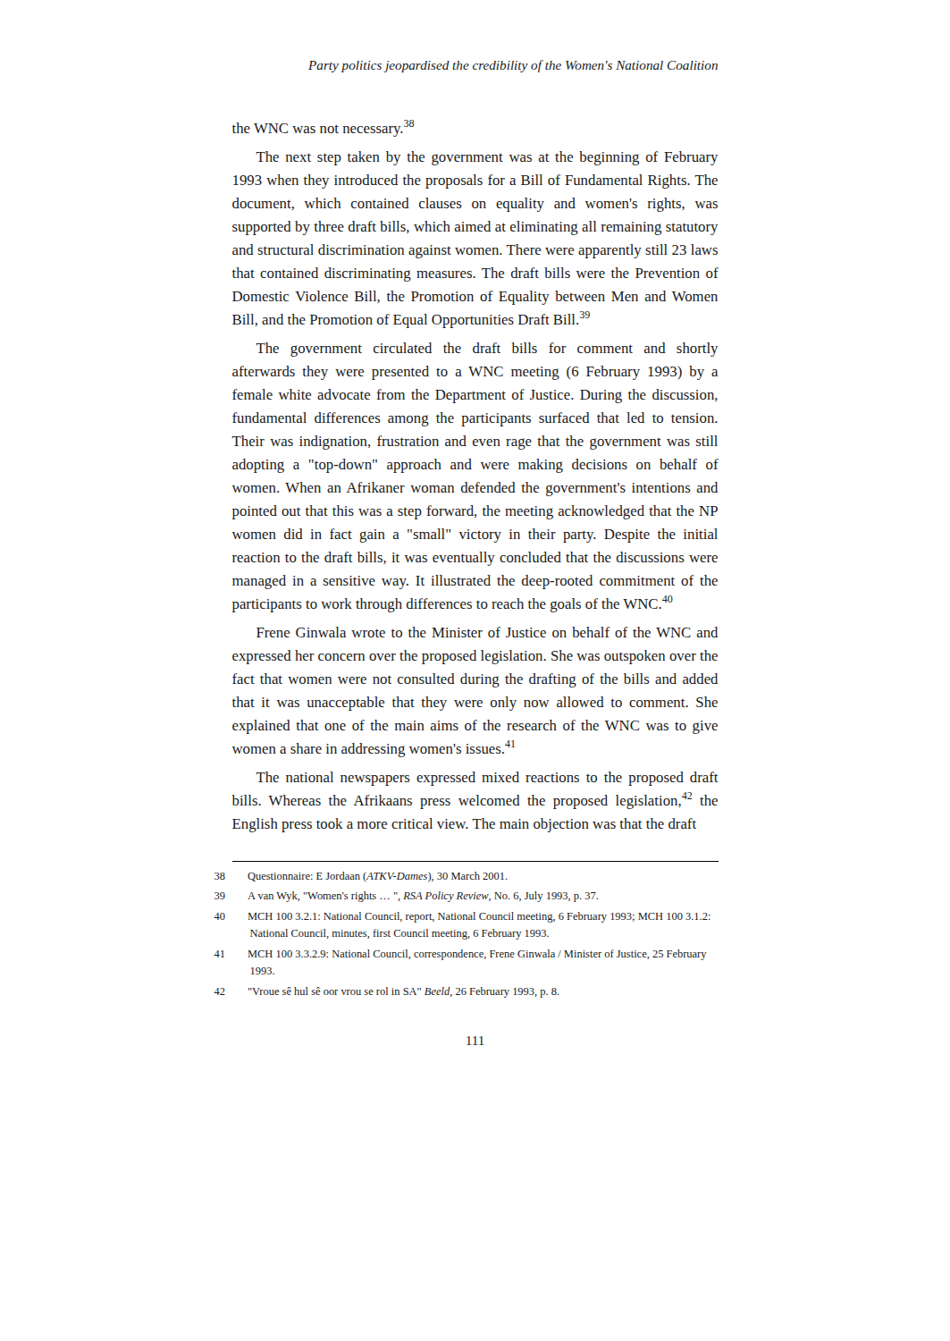Party politics jeopardised the credibility of the Women's National Coalition
the WNC was not necessary.38
The next step taken by the government was at the beginning of February 1993 when they introduced the proposals for a Bill of Fundamental Rights. The document, which contained clauses on equality and women's rights, was supported by three draft bills, which aimed at eliminating all remaining statutory and structural discrimination against women. There were apparently still 23 laws that contained discriminating measures. The draft bills were the Prevention of Domestic Violence Bill, the Promotion of Equality between Men and Women Bill, and the Promotion of Equal Opportunities Draft Bill.39
The government circulated the draft bills for comment and shortly afterwards they were presented to a WNC meeting (6 February 1993) by a female white advocate from the Department of Justice. During the discussion, fundamental differences among the participants surfaced that led to tension. Their was indignation, frustration and even rage that the government was still adopting a "top-down" approach and were making decisions on behalf of women. When an Afrikaner woman defended the government's intentions and pointed out that this was a step forward, the meeting acknowledged that the NP women did in fact gain a "small" victory in their party. Despite the initial reaction to the draft bills, it was eventually concluded that the discussions were managed in a sensitive way. It illustrated the deep-rooted commitment of the participants to work through differences to reach the goals of the WNC.40
Frene Ginwala wrote to the Minister of Justice on behalf of the WNC and expressed her concern over the proposed legislation. She was outspoken over the fact that women were not consulted during the drafting of the bills and added that it was unacceptable that they were only now allowed to comment. She explained that one of the main aims of the research of the WNC was to give women a share in addressing women's issues.41
The national newspapers expressed mixed reactions to the proposed draft bills. Whereas the Afrikaans press welcomed the proposed legislation,42 the English press took a more critical view. The main objection was that the draft
38 Questionnaire: E Jordaan (ATKV-Dames), 30 March 2001.
39 A van Wyk, "Women's rights … ", RSA Policy Review, No. 6, July 1993, p. 37.
40 MCH 100 3.2.1: National Council, report, National Council meeting, 6 February 1993; MCH 100 3.1.2: National Council, minutes, first Council meeting, 6 February 1993.
41 MCH 100 3.3.2.9: National Council, correspondence, Frene Ginwala / Minister of Justice, 25 February 1993.
42"Vroue sê hul sê oor vrou se rol in SA" Beeld, 26 February 1993, p. 8.
111